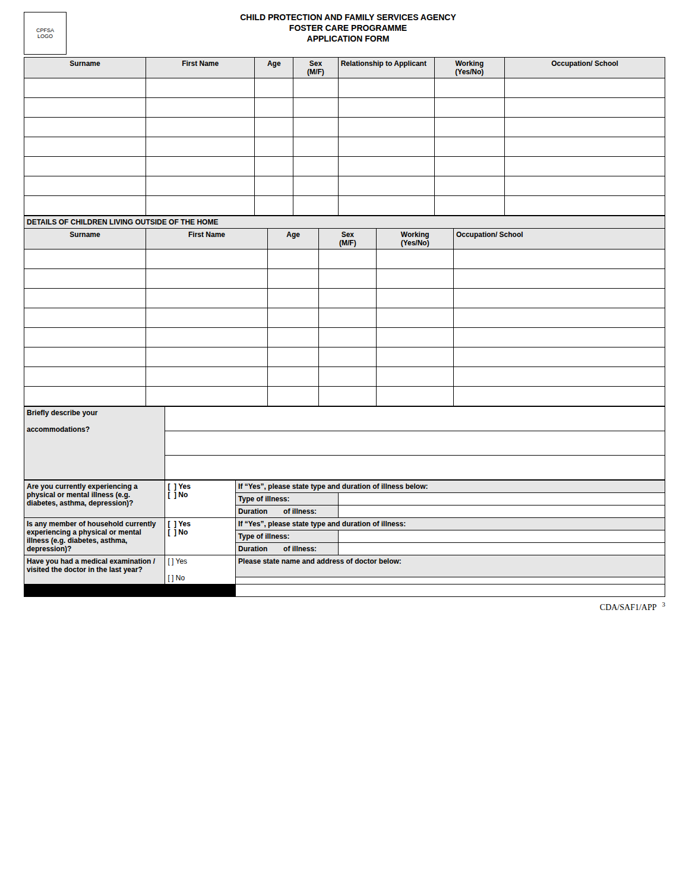CPFSA
LOGO
CHILD PROTECTION AND FAMILY SERVICES AGENCY
FOSTER CARE PROGRAMME
APPLICATION FORM
| Surname | First Name | Age | Sex (M/F) | Relationship to Applicant | Working (Yes/No) | Occupation/ School |
| --- | --- | --- | --- | --- | --- | --- |
| DETAILS OF CHILDREN LIVING OUTSIDE OF THE HOME |
| Surname | First Name | Age | Sex (M/F) | Working (Yes/No) | Occupation/ School |
| Briefly describe your accommodations? | |
| Are you currently experiencing a physical or mental illness (e.g. diabetes, asthma, depression)? | [ ] Yes [ ] No | If “Yes”, please state type and duration of illness below: |
| Type of illness: | |
| Duration of illness: | |
| Is any member of household currently experiencing a physical or mental illness (e.g. diabetes, asthma, depression)? | [ ] Yes [ ] No | If “Yes”, please state type and duration of illness: |
| Type of illness: | |
| Duration of illness: | |
| Have you had a medical examination / visited the doctor in the last year? | [ ] Yes [ ] No | Please state name and address of doctor below: |
CDA/SAF1/APP 3